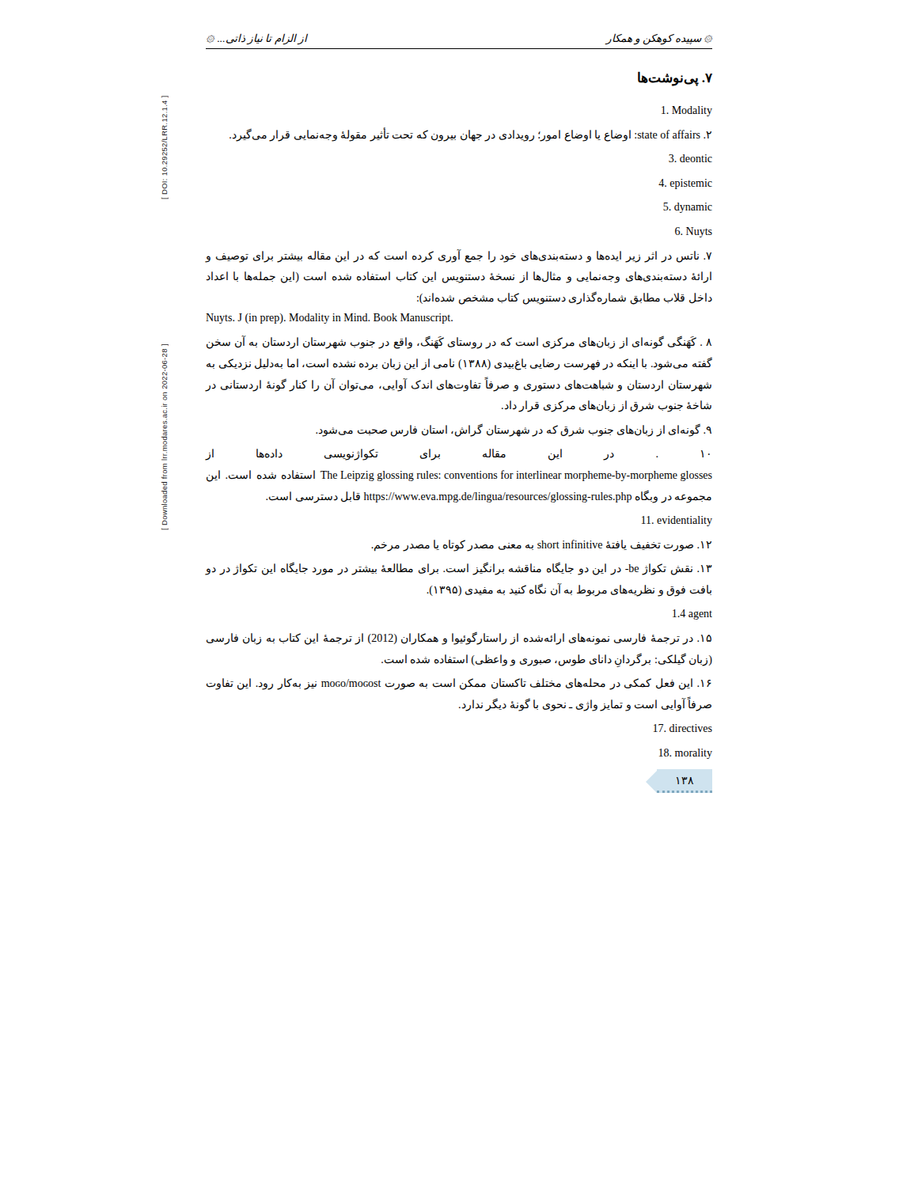[ Downloaded from lrr.modares.ac.ir on 2022-06-28 ] [ DOI: 10.29252/LRR.12.1.4 ]
۞ سپیده کوهکن و همکار
از الزام تا نیاز ذاتی... ۞
۷. پی‌نوشت‌ها
1. Modality
۲. state of affairs: اوضاع یا اوضاع امور؛ رویدادی در جهان بیرون که تحت تأثیر مقولهٔ وجه‌نمایی قرار می‌گیرد.
3. deontic
4. epistemic
5. dynamic
6. Nuyts
۷. ناتس در اثر زیر ایده‌ها و دسته‌بندی‌های خود را جمع آوری کرده است که در این مقاله بیشتر برای توصیف و ارائهٔ دسته‌بندی‌های وجه‌نمایی و مثال‌ها از نسخهٔ دستنویس این کتاب استفاده شده است (این جمله‌ها با اعداد داخل قلاب مطابق شماره‌گذاری دستنویس کتاب مشخص شده‌اند):
Nuyts. J (in prep). Modality in Mind. Book Manuscript.
۸ . کَهَنگی گونه‌ای از زبان‌های مرکزی است که در روستای کَهَنگ، واقع در جنوب شهرستان اردستان به آن سخن گفته می‌شود. با اینکه در فهرست رضایی باغ‌بیدی (۱۳۸۸) نامی از این زبان برده نشده است، اما به‌دلیل نزدیکی به شهرستان اردستان و شباهت‌های دستوری و صرفاً تفاوت‌های اندک آوایی، می‌توان آن را کنار گونهٔ اردستانی در شاخهٔ جنوب شرق از زبان‌های مرکزی قرار داد.
۹. گونه‌ای از زبان‌های جنوب شرق که در شهرستان گراش، استان فارس صحبت می‌شود.
۱۰ . در این مقاله برای تکواژنویسی داده‌ها از The Leipzig glossing rules: conventions for interlinear morpheme-by-morpheme glosses استفاده شده است. این مجموعه در وبگاه https://www.eva.mpg.de/lingua/resources/glossing-rules.php قابل دسترسی است.
11. evidentiality
۱۲. صورت تخفیف یافتهٔ short infinitive به معنی مصدر کوتاه یا مصدر مرخم.
۱۳. نقش تکواژ -be در این دو جایگاه مناقشه برانگیز است. برای مطالعهٔ بیشتر در مورد جایگاه این تکواژ در دو بافت فوق و نظریه‌های مربوط به آن نگاه کنید به مفیدی (۱۳۹۵).
1.4 agent
۱۵. در ترجمهٔ فارسی نمونه‌های ارائه‌شده از راستارگوئیوا و همکاران (2012) از ترجمهٔ این کتاب به زبان فارسی (زبان گیلکی: برگردانِ دانای طوس، صبوری و واعظی) استفاده شده است.
۱۶. این فعل کمکی در محله‌های مختلف تاکستان ممکن است به صورت moɢo/moɢost نیز به‌کار رود. این تفاوت صرفاً آوایی است و تمایز واژی ـ نحوی با گونهٔ دیگر ندارد.
17. directives
18. morality
۱۳۸